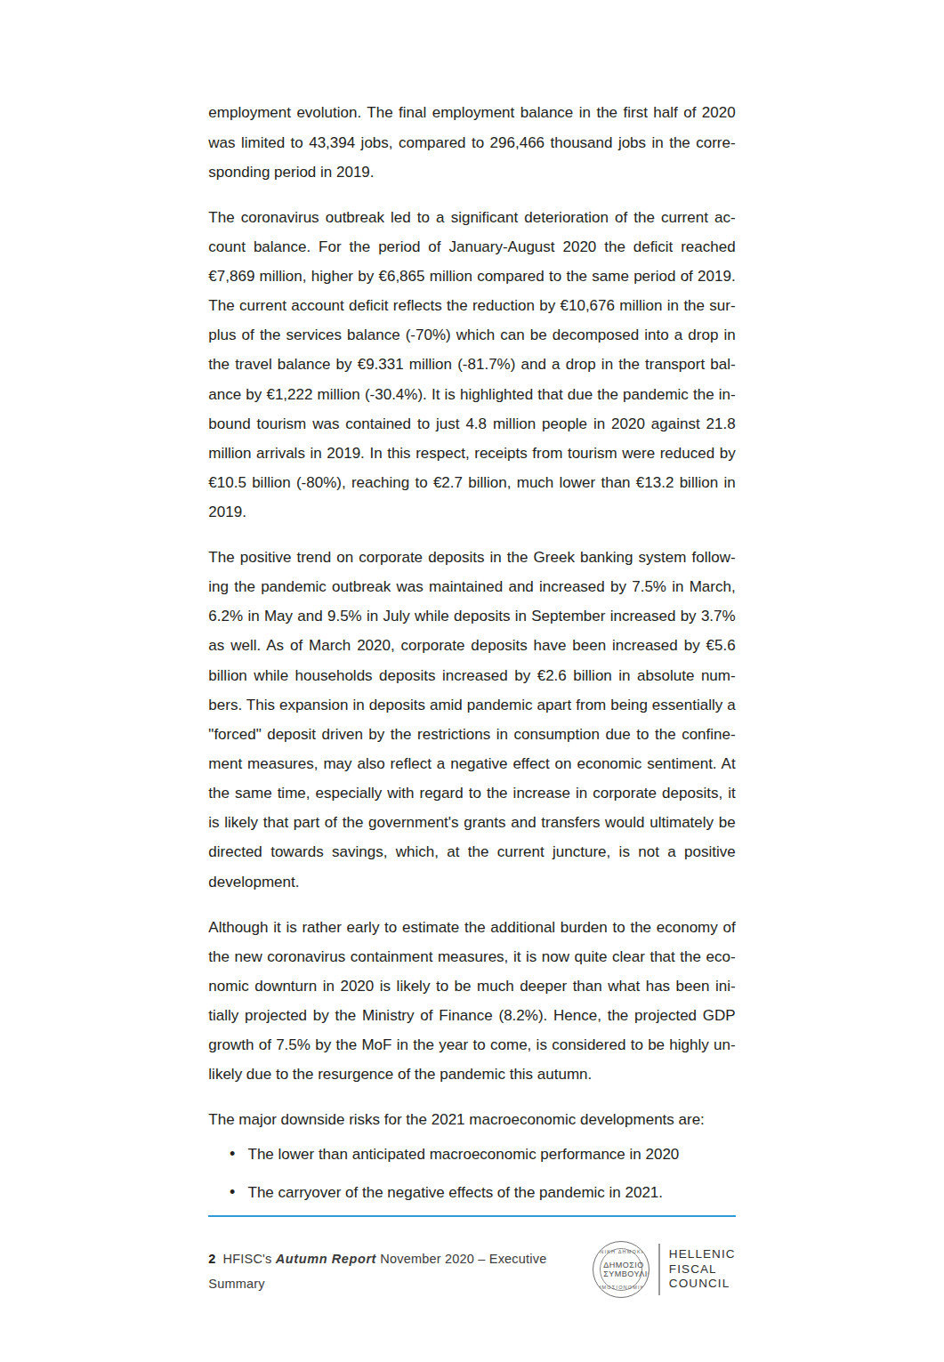employment evolution. The final employment balance in the first half of 2020 was limited to 43,394 jobs, compared to 296,466 thousand jobs in the corresponding period in 2019.
The coronavirus outbreak led to a significant deterioration of the current account balance. For the period of January-August 2020 the deficit reached €7,869 million, higher by €6,865 million compared to the same period of 2019. The current account deficit reflects the reduction by €10,676 million in the surplus of the services balance (-70%) which can be decomposed into a drop in the travel balance by €9.331 million (-81.7%) and a drop in the transport balance by €1,222 million (-30.4%). It is highlighted that due the pandemic the inbound tourism was contained to just 4.8 million people in 2020 against 21.8 million arrivals in 2019. In this respect, receipts from tourism were reduced by €10.5 billion (-80%), reaching to €2.7 billion, much lower than €13.2 billion in 2019.
The positive trend on corporate deposits in the Greek banking system following the pandemic outbreak was maintained and increased by 7.5% in March, 6.2% in May and 9.5% in July while deposits in September increased by 3.7% as well. As of March 2020, corporate deposits have been increased by €5.6 billion while households deposits increased by €2.6 billion in absolute numbers. This expansion in deposits amid pandemic apart from being essentially a "forced" deposit driven by the restrictions in consumption due to the confinement measures, may also reflect a negative effect on economic sentiment. At the same time, especially with regard to the increase in corporate deposits, it is likely that part of the government's grants and transfers would ultimately be directed towards savings, which, at the current juncture, is not a positive development.
Although it is rather early to estimate the additional burden to the economy of the new coronavirus containment measures, it is now quite clear that the economic downturn in 2020 is likely to be much deeper than what has been initially projected by the Ministry of Finance (8.2%). Hence, the projected GDP growth of 7.5% by the MoF in the year to come, is considered to be highly unlikely due to the resurgence of the pandemic this autumn.
The major downside risks for the 2021 macroeconomic developments are:
The lower than anticipated macroeconomic performance in 2020
The carryover of the negative effects of the pandemic in 2021.
2 HFISC's Autumn Report November 2020 – Executive Summary
ΕΛΛΗΝΙΚΗ ΔΗΜΟΚΡΑΤΙΑ
ΔΗΜΟΣΙΟ
ΣΥΜΒΟΥΛΙΟ
ΔΗΜΟΣΙΟΝΟΜΙΚΟ
Hellenic
Fiscal
Council